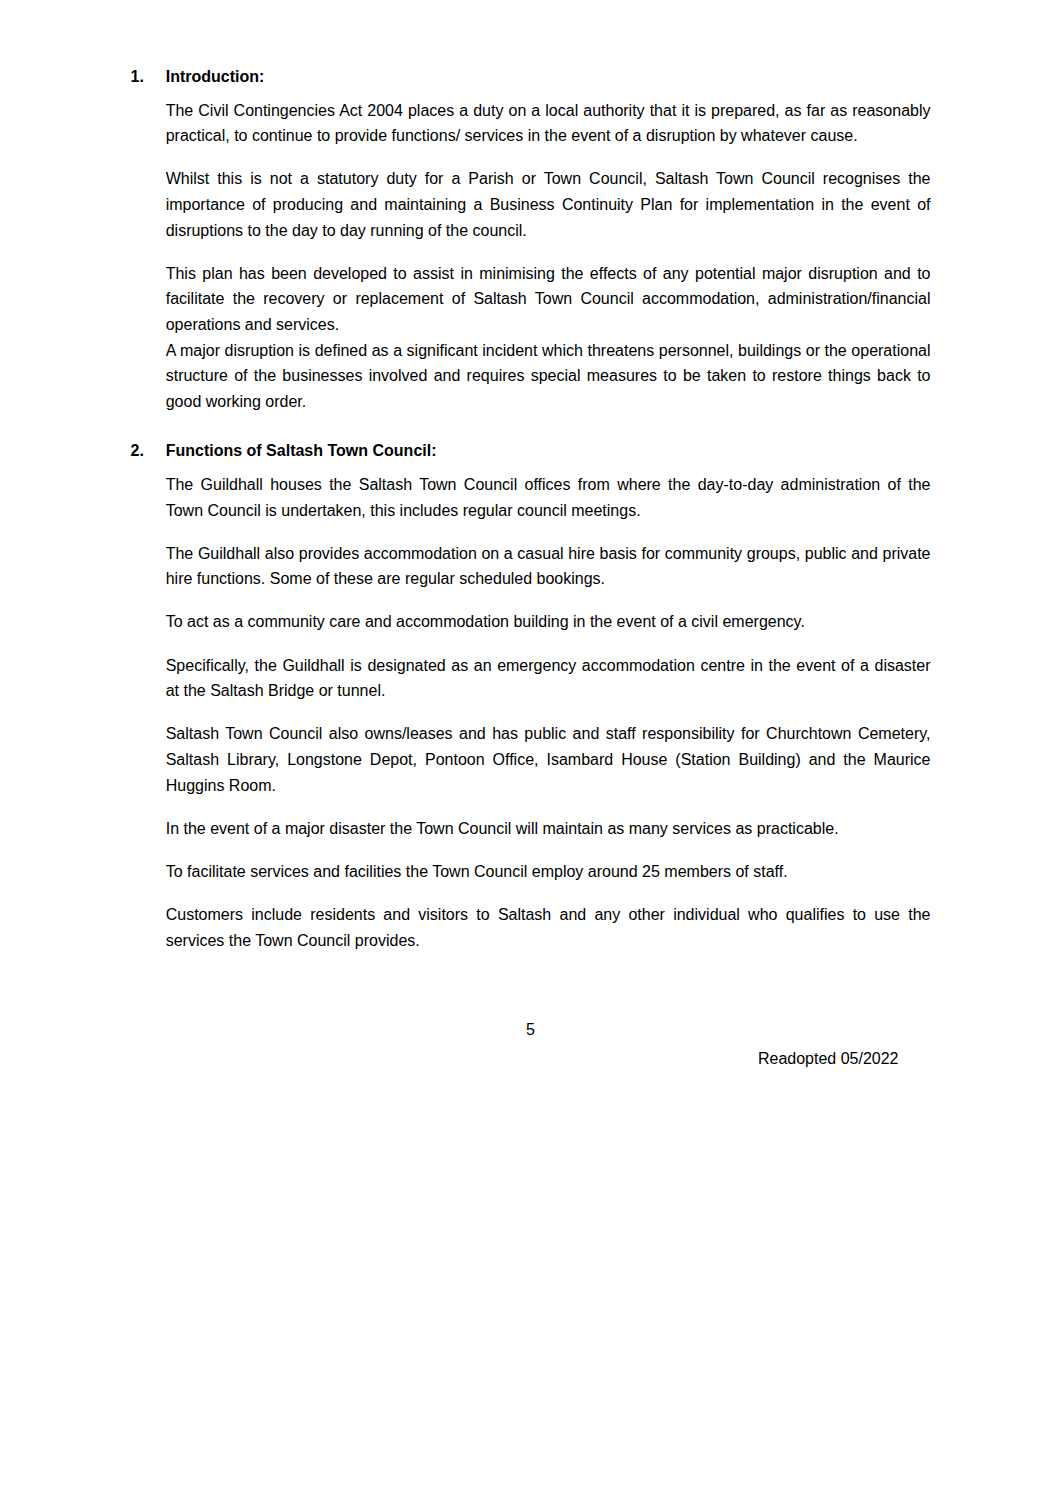1. Introduction:
The Civil Contingencies Act 2004 places a duty on a local authority that it is prepared, as far as reasonably practical, to continue to provide functions/ services in the event of a disruption by whatever cause.
Whilst this is not a statutory duty for a Parish or Town Council, Saltash Town Council recognises the importance of producing and maintaining a Business Continuity Plan for implementation in the event of disruptions to the day to day running of the council.
This plan has been developed to assist in minimising the effects of any potential major disruption and to facilitate the recovery or replacement of Saltash Town Council accommodation, administration/financial operations and services.
A major disruption is defined as a significant incident which threatens personnel, buildings or the operational structure of the businesses involved and requires special measures to be taken to restore things back to good working order.
2. Functions of Saltash Town Council:
The Guildhall houses the Saltash Town Council offices from where the day-to-day administration of the Town Council is undertaken, this includes regular council meetings.
The Guildhall also provides accommodation on a casual hire basis for community groups, public and private hire functions. Some of these are regular scheduled bookings.
To act as a community care and accommodation building in the event of a civil emergency.
Specifically, the Guildhall is designated as an emergency accommodation centre in the event of a disaster at the Saltash Bridge or tunnel.
Saltash Town Council also owns/leases and has public and staff responsibility for Churchtown Cemetery, Saltash Library, Longstone Depot, Pontoon Office, Isambard House (Station Building) and the Maurice Huggins Room.
In the event of a major disaster the Town Council will maintain as many services as practicable.
To facilitate services and facilities the Town Council employ around 25 members of staff.
Customers include residents and visitors to Saltash and any other individual who qualifies to use the services the Town Council provides.
5
Readopted 05/2022